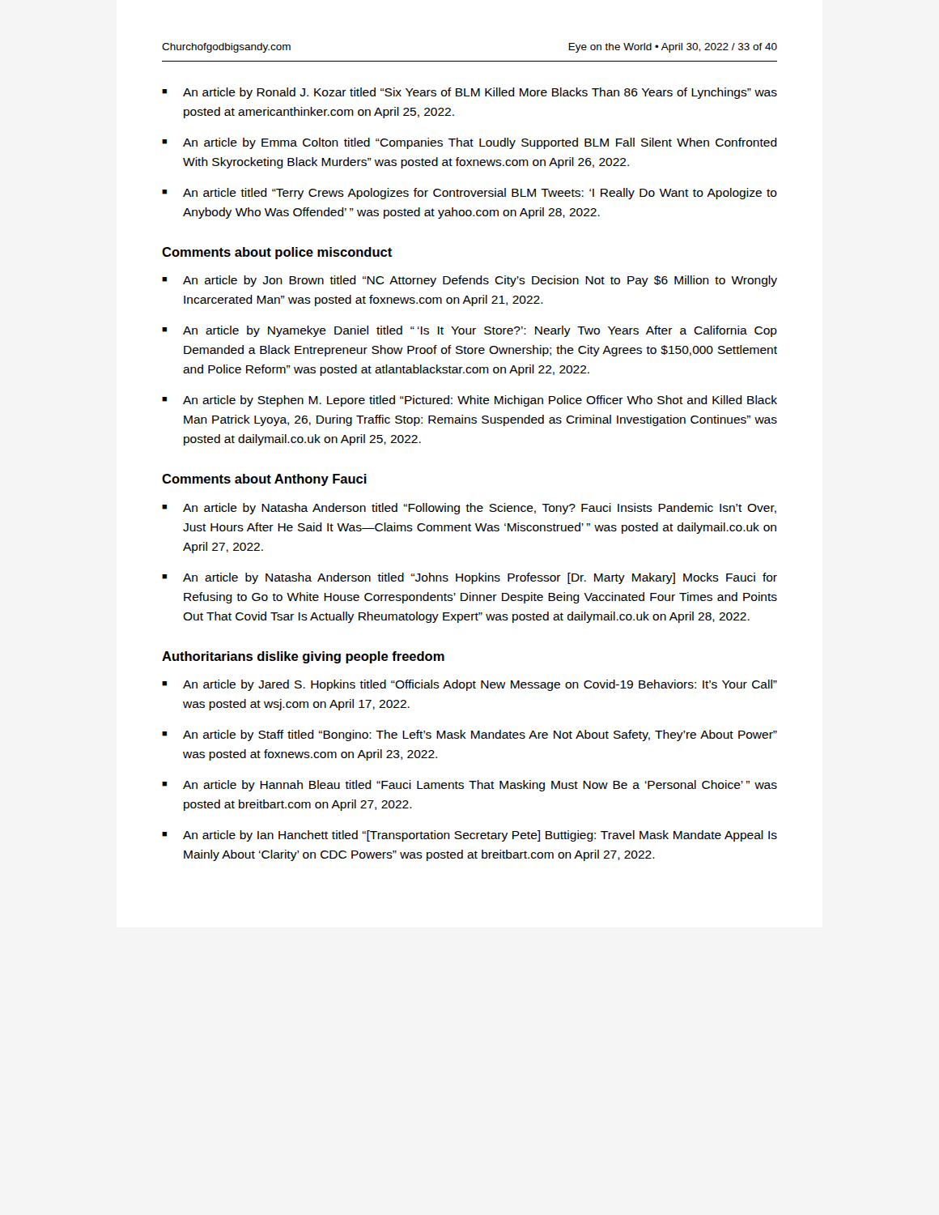Churchofgodbigsandy.com Eye on the World • April 30, 2022 / 33 of 40
An article by Ronald J. Kozar titled “Six Years of BLM Killed More Blacks Than 86 Years of Lynchings” was posted at americanthinker.com on April 25, 2022.
An article by Emma Colton titled “Companies That Loudly Supported BLM Fall Silent When Confronted With Skyrocketing Black Murders” was posted at foxnews.com on April 26, 2022.
An article titled “Terry Crews Apologizes for Controversial BLM Tweets: ‘I Really Do Want to Apologize to Anybody Who Was Offended’ ” was posted at yahoo.com on April 28, 2022.
Comments about police misconduct
An article by Jon Brown titled “NC Attorney Defends City’s Decision Not to Pay $6 Million to Wrongly Incarcerated Man” was posted at foxnews.com on April 21, 2022.
An article by Nyamekye Daniel titled “ ‘Is It Your Store?’: Nearly Two Years After a California Cop Demanded a Black Entrepreneur Show Proof of Store Ownership; the City Agrees to $150,000 Settlement and Police Reform” was posted at atlantablackstar.com on April 22, 2022.
An article by Stephen M. Lepore titled “Pictured: White Michigan Police Officer Who Shot and Killed Black Man Patrick Lyoya, 26, During Traffic Stop: Remains Suspended as Criminal Investigation Continues” was posted at dailymail.co.uk on April 25, 2022.
Comments about Anthony Fauci
An article by Natasha Anderson titled “Following the Science, Tony? Fauci Insists Pandemic Isn’t Over, Just Hours After He Said It Was—Claims Comment Was ‘Misconstrued’ ” was posted at dailymail.co.uk on April 27, 2022.
An article by Natasha Anderson titled “Johns Hopkins Professor [Dr. Marty Makary] Mocks Fauci for Refusing to Go to White House Correspondents’ Dinner Despite Being Vaccinated Four Times and Points Out That Covid Tsar Is Actually Rheumatology Expert” was posted at dailymail.co.uk on April 28, 2022.
Authoritarians dislike giving people freedom
An article by Jared S. Hopkins titled “Officials Adopt New Message on Covid-19 Behaviors: It’s Your Call” was posted at wsj.com on April 17, 2022.
An article by Staff titled “Bongino: The Left’s Mask Mandates Are Not About Safety, They’re About Power” was posted at foxnews.com on April 23, 2022.
An article by Hannah Bleau titled “Fauci Laments That Masking Must Now Be a ‘Personal Choice’ ” was posted at breitbart.com on April 27, 2022.
An article by Ian Hanchett titled “[Transportation Secretary Pete] Buttigieg: Travel Mask Mandate Appeal Is Mainly About ‘Clarity’ on CDC Powers” was posted at breitbart.com on April 27, 2022.